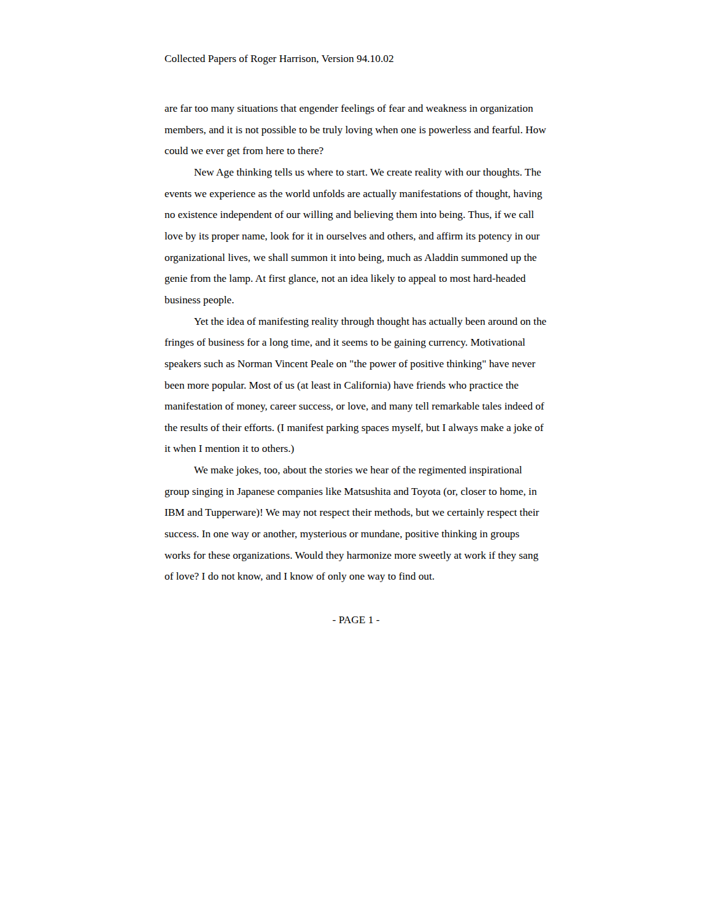Collected Papers of Roger Harrison, Version 94.10.02
are far too many situations that engender feelings of fear and weakness in organization members, and it is not possible to be truly loving when one is powerless and fearful. How could we ever get from here to there?
New Age thinking tells us where to start. We create reality with our thoughts. The events we experience as the world unfolds are actually manifestations of thought, having no existence independent of our willing and believing them into being. Thus, if we call love by its proper name, look for it in ourselves and others, and affirm its potency in our organizational lives, we shall summon it into being, much as Aladdin summoned up the genie from the lamp. At first glance, not an idea likely to appeal to most hard-headed business people.
Yet the idea of manifesting reality through thought has actually been around on the fringes of business for a long time, and it seems to be gaining currency. Motivational speakers such as Norman Vincent Peale on "the power of positive thinking" have never been more popular. Most of us (at least in California) have friends who practice the manifestation of money, career success, or love, and many tell remarkable tales indeed of the results of their efforts. (I manifest parking spaces myself, but I always make a joke of it when I mention it to others.)
We make jokes, too, about the stories we hear of the regimented inspirational group singing in Japanese companies like Matsushita and Toyota (or, closer to home, in IBM and Tupperware)! We may not respect their methods, but we certainly respect their success. In one way or another, mysterious or mundane, positive thinking in groups works for these organizations. Would they harmonize more sweetly at work if they sang of love? I do not know, and I know of only one way to find out.
- PAGE 1 -